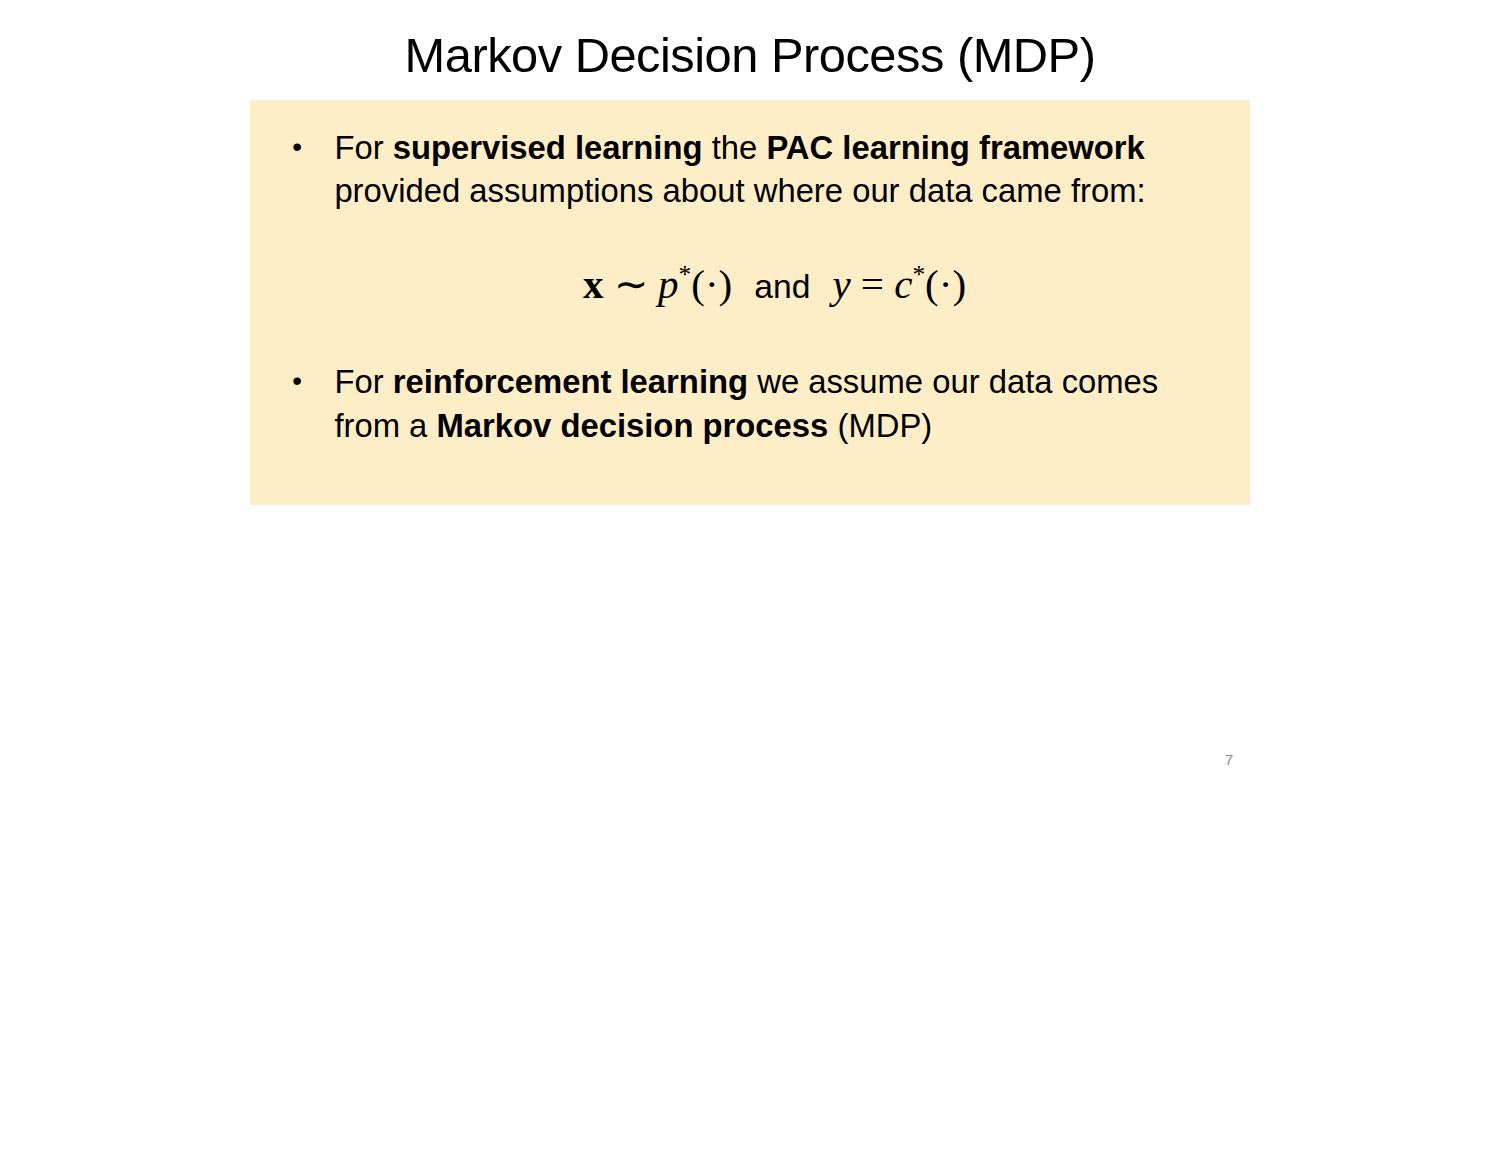Markov Decision Process (MDP)
For supervised learning the PAC learning framework provided assumptions about where our data came from:
x ∼ p*(·) and y = c*(·)
For reinforcement learning we assume our data comes from a Markov decision process (MDP)
7